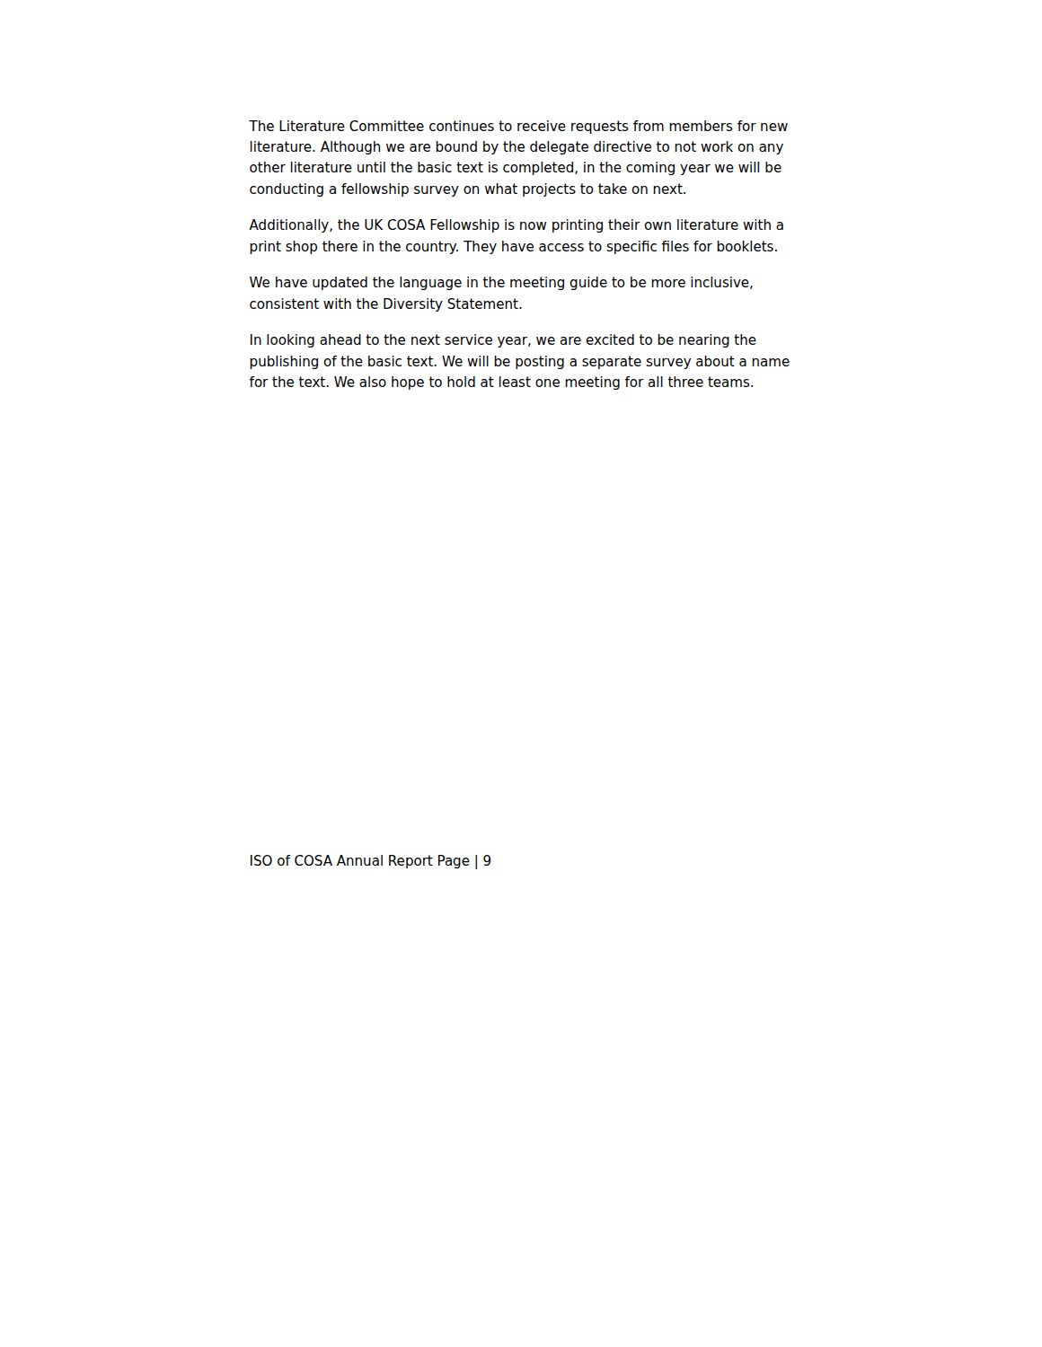The Literature Committee continues to receive requests from members for new literature. Although we are bound by the delegate directive to not work on any other literature until the basic text is completed, in the coming year we will be conducting a fellowship survey on what projects to take on next.
Additionally, the UK COSA Fellowship is now printing their own literature with a print shop there in the country. They have access to specific files for booklets.
We have updated the language in the meeting guide to be more inclusive, consistent with the Diversity Statement.
In looking ahead to the next service year, we are excited to be nearing the publishing of the basic text. We will be posting a separate survey about a name for the text. We also hope to hold at least one meeting for all three teams.
ISO of COSA Annual Report Page | 9